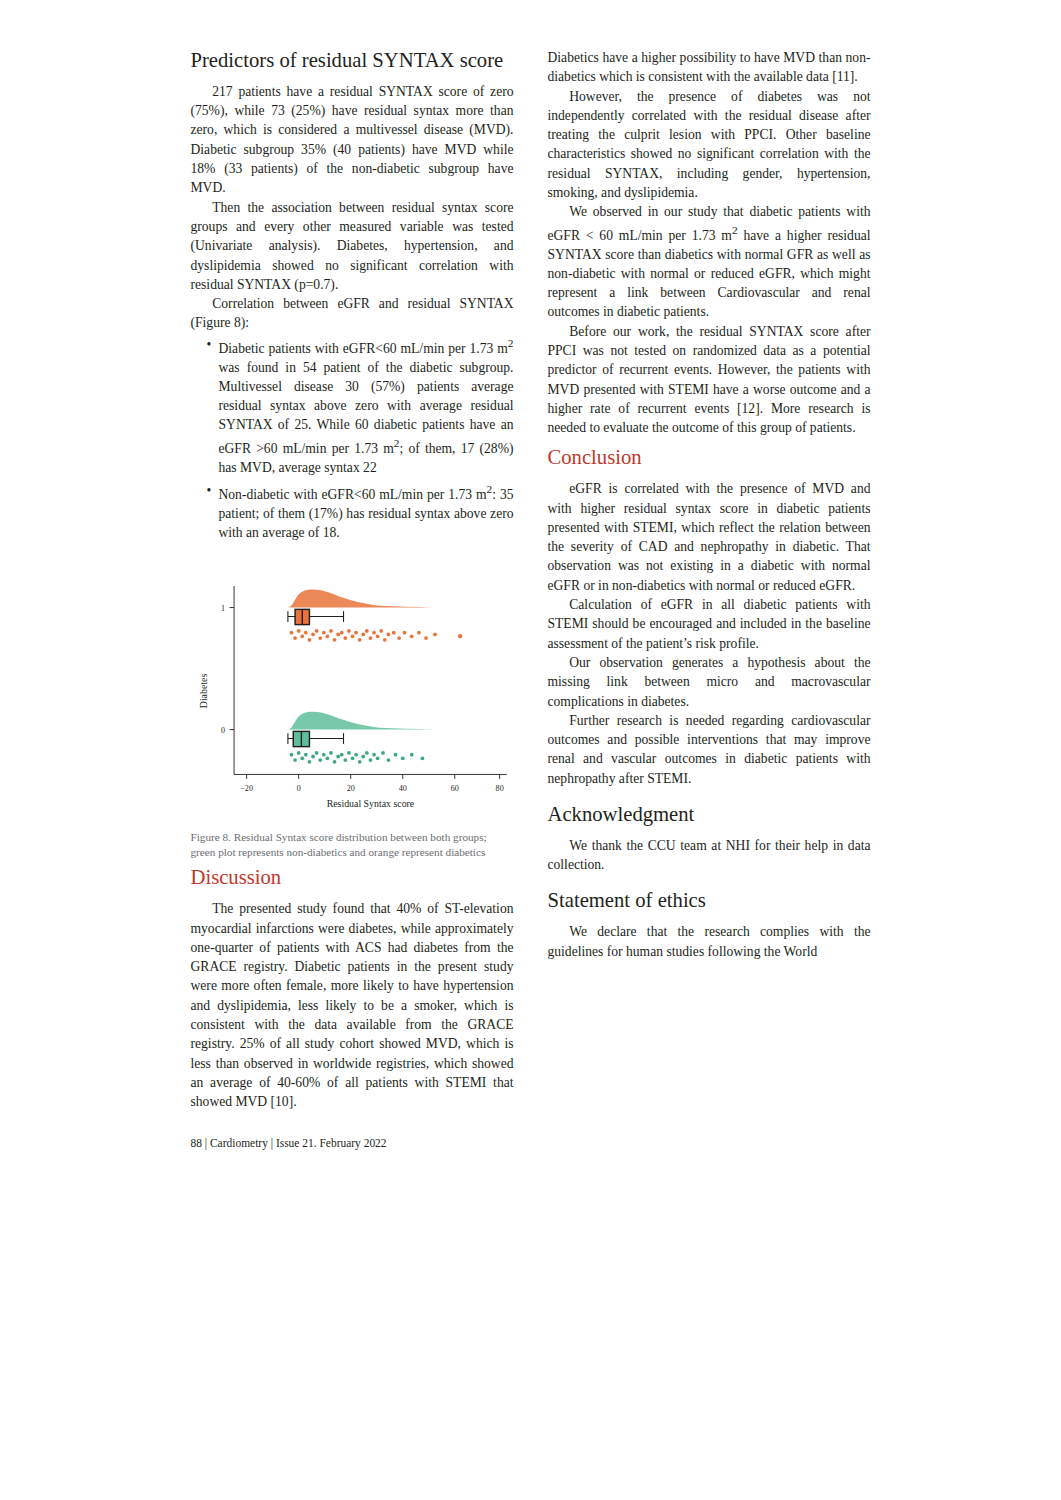Predictors of residual SYNTAX score
217 patients have a residual SYNTAX score of zero (75%), while 73 (25%) have residual syntax more than zero, which is considered a multivessel disease (MVD). Diabetic subgroup 35% (40 patients) have MVD while 18% (33 patients) of the non-diabetic subgroup have MVD.
Then the association between residual syntax score groups and every other measured variable was tested (Univariate analysis). Diabetes, hypertension, and dyslipidemia showed no significant correlation with residual SYNTAX (p=0.7).
Correlation between eGFR and residual SYNTAX (Figure 8):
Diabetic patients with eGFR<60 mL/min per 1.73 m2 was found in 54 patient of the diabetic subgroup. Multivessel disease 30 (57%) patients average residual syntax above zero with average residual SYNTAX of 25. While 60 diabetic patients have an eGFR >60 mL/min per 1.73 m2; of them, 17 (28%) has MVD, average syntax 22
Non-diabetic with eGFR<60 mL/min per 1.73 m2: 35 patient; of them (17%) has residual syntax above zero with an average of 18.
−20 0 20 40 60 80 1 0 Diabetes Residual Syntax score
Figure 8. Residual Syntax score distribution between both groups; green plot represents non-diabetics and orange represent diabetics
Discussion
The presented study found that 40% of ST-elevation myocardial infarctions were diabetes, while approximately one-quarter of patients with ACS had diabetes from the GRACE registry. Diabetic patients in the present study were more often female, more likely to have hypertension and dyslipidemia, less likely to be a smoker, which is consistent with the data available from the GRACE registry. 25% of all study cohort showed MVD, which is less than observed in worldwide registries, which showed an average of 40-60% of all patients with STEMI that showed MVD [10].
88 | Cardiometry | Issue 21. February 2022
Diabetics have a higher possibility to have MVD than non-diabetics which is consistent with the available data [11].
However, the presence of diabetes was not independently correlated with the residual disease after treating the culprit lesion with PPCI. Other baseline characteristics showed no significant correlation with the residual SYNTAX, including gender, hypertension, smoking, and dyslipidemia.
We observed in our study that diabetic patients with eGFR < 60 mL/min per 1.73 m2 have a higher residual SYNTAX score than diabetics with normal GFR as well as non-diabetic with normal or reduced eGFR, which might represent a link between Cardiovascular and renal outcomes in diabetic patients.
Before our work, the residual SYNTAX score after PPCI was not tested on randomized data as a potential predictor of recurrent events. However, the patients with MVD presented with STEMI have a worse outcome and a higher rate of recurrent events [12]. More research is needed to evaluate the outcome of this group of patients.
Conclusion
eGFR is correlated with the presence of MVD and with higher residual syntax score in diabetic patients presented with STEMI, which reflect the relation between the severity of CAD and nephropathy in diabetic. That observation was not existing in a diabetic with normal eGFR or in non-diabetics with normal or reduced eGFR.
Calculation of eGFR in all diabetic patients with STEMI should be encouraged and included in the baseline assessment of the patient’s risk profile.
Our observation generates a hypothesis about the missing link between micro and macrovascular complications in diabetes.
Further research is needed regarding cardiovascular outcomes and possible interventions that may improve renal and vascular outcomes in diabetic patients with nephropathy after STEMI.
Acknowledgment
We thank the CCU team at NHI for their help in data collection.
Statement of ethics
We declare that the research complies with the guidelines for human studies following the World